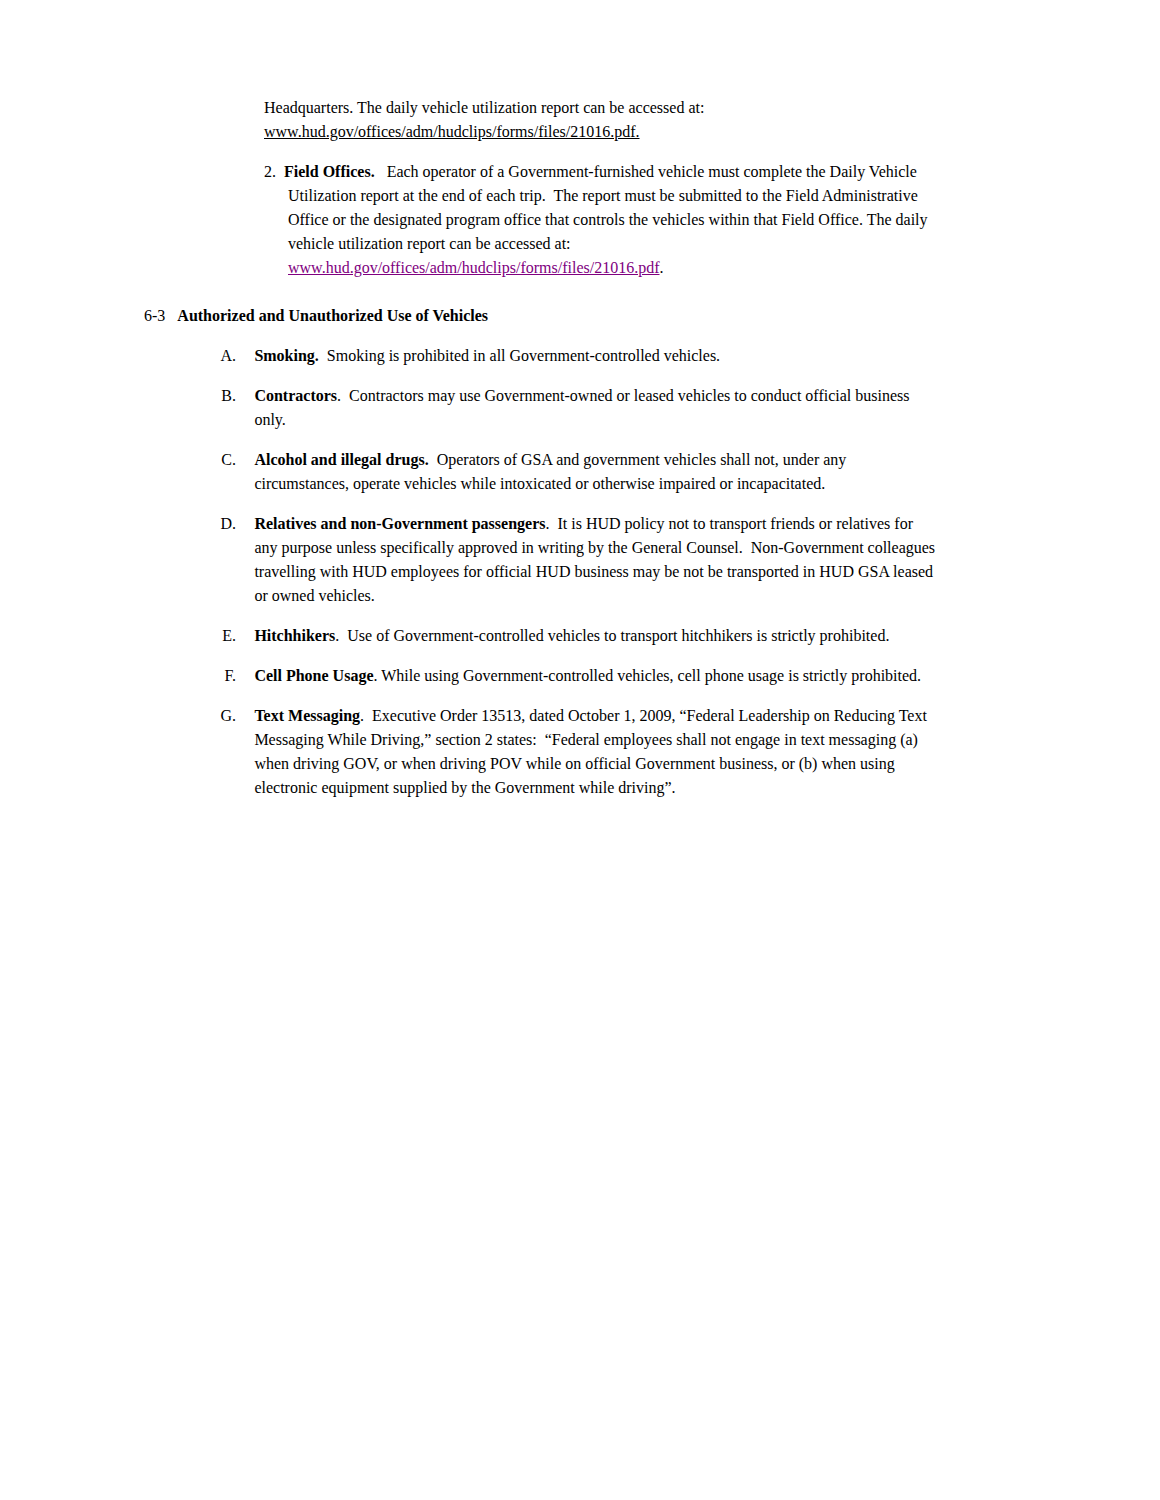Headquarters. The daily vehicle utilization report can be accessed at:
www.hud.gov/offices/adm/hudclips/forms/files/21016.pdf.
2. Field Offices. Each operator of a Government-furnished vehicle must complete the Daily Vehicle Utilization report at the end of each trip. The report must be submitted to the Field Administrative Office or the designated program office that controls the vehicles within that Field Office. The daily vehicle utilization report can be accessed at:
www.hud.gov/offices/adm/hudclips/forms/files/21016.pdf.
6-3 Authorized and Unauthorized Use of Vehicles
Smoking. Smoking is prohibited in all Government-controlled vehicles.
Contractors. Contractors may use Government-owned or leased vehicles to conduct official business only.
Alcohol and illegal drugs. Operators of GSA and government vehicles shall not, under any circumstances, operate vehicles while intoxicated or otherwise impaired or incapacitated.
Relatives and non-Government passengers. It is HUD policy not to transport friends or relatives for any purpose unless specifically approved in writing by the General Counsel. Non-Government colleagues travelling with HUD employees for official HUD business may be not be transported in HUD GSA leased or owned vehicles.
Hitchhikers. Use of Government-controlled vehicles to transport hitchhikers is strictly prohibited.
Cell Phone Usage. While using Government-controlled vehicles, cell phone usage is strictly prohibited.
Text Messaging. Executive Order 13513, dated October 1, 2009, “Federal Leadership on Reducing Text Messaging While Driving,” section 2 states: “Federal employees shall not engage in text messaging (a) when driving GOV, or when driving POV while on official Government business, or (b) when using electronic equipment supplied by the Government while driving”.